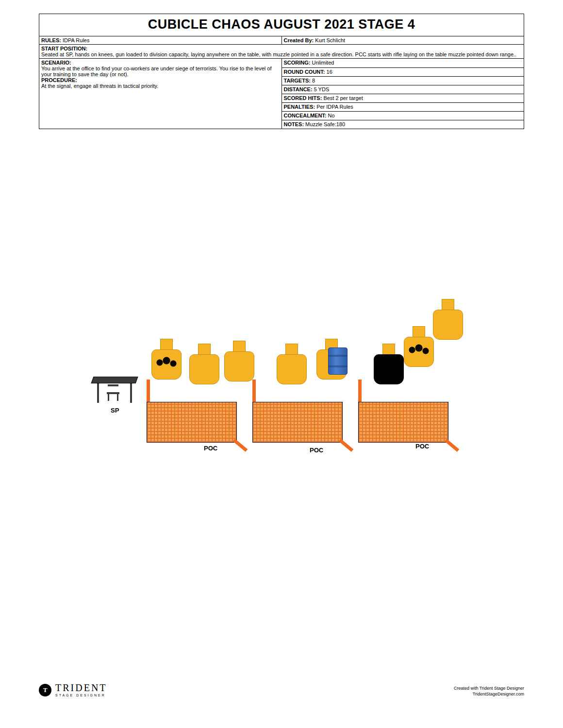| CUBICLE CHAOS AUGUST 2021 STAGE 4 |
| RULES: IDPA Rules | Created By: Kurt Schlicht |
| START POSITION: Seated at SP, hands on knees, gun loaded to division capacity, laying anywhere on the table, with muzzle pointed in a safe direction. PCC starts with rifle laying on the table muzzle pointed down range.. |
| SCENARIO: You arrive at the office to find your co-workers are under siege of terrorists. You rise to the level of your training to save the day (or not). PROCEDURE: At the signal, engage all threats in tactical priority. | / SCORING: Unlimited / / ROUND COUNT: 16 / / TARGETS: 8 / / DISTANCE: 5 YDS / / SCORED HITS: Best 2 per target / / PENALTIES: Per IDPA Rules / / CONCEALMENT: No / / NOTES: Muzzle Safe:180 / |
SP
POC
POC
POC
T
TRIDENT
STAGE DESIGNER
Created with Trident Stage Designer
TridentStageDesigner.com